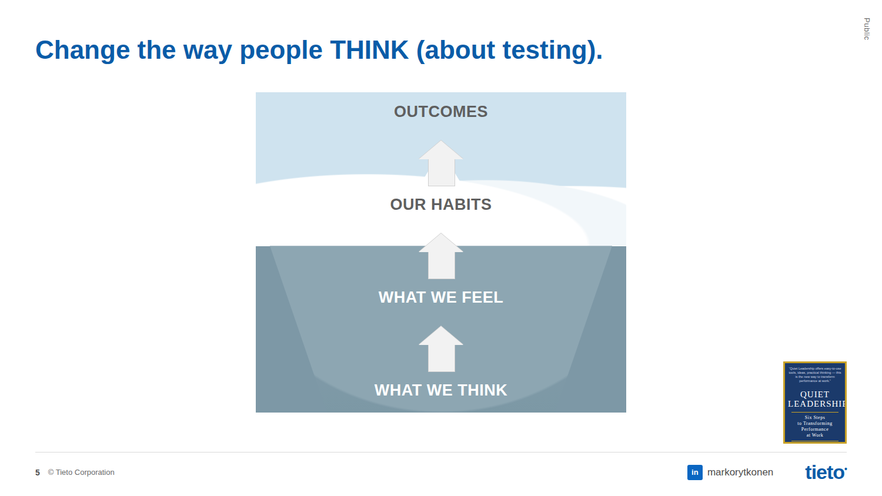Public
Change the way people THINK (about testing).
OUTCOMES
OUR HABITS
WHAT WE FEEL
WHAT WE THINK
“Quiet Leadership offers easy-to-use tools, ideas, practical thinking — this is the new way to transform performance at work.”
QUIET
LEADERSHIP
Six Steps
to Transforming
Performance
at Work
David Rock
5 © Tieto Corporation in markorytkonen tieto•